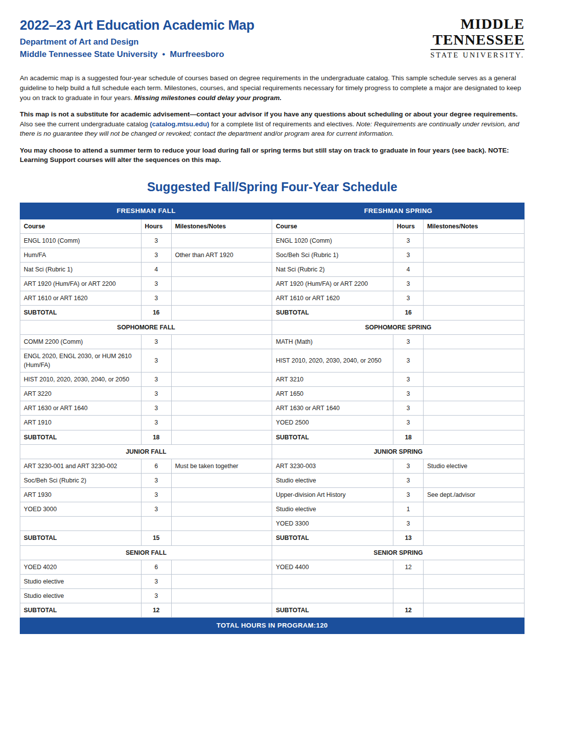2022–23 Art Education Academic Map
Department of Art and Design
Middle Tennessee State University • Murfreesboro
MIDDLE TENNESSEE
STATE UNIVERSITY.
An academic map is a suggested four-year schedule of courses based on degree requirements in the undergraduate catalog. This sample schedule serves as a general guideline to help build a full schedule each term. Milestones, courses, and special requirements necessary for timely progress to complete a major are designated to keep you on track to graduate in four years. Missing milestones could delay your program.
This map is not a substitute for academic advisement—contact your advisor if you have any questions about scheduling or about your degree requirements. Also see the current undergraduate catalog (catalog.mtsu.edu) for a complete list of requirements and electives. Note: Requirements are continually under revision, and there is no guarantee they will not be changed or revoked; contact the department and/or program area for current information.
You may choose to attend a summer term to reduce your load during fall or spring terms but still stay on track to graduate in four years (see back). NOTE: Learning Support courses will alter the sequences on this map.
Suggested Fall/Spring Four-Year Schedule
| FRESHMAN FALL | FRESHMAN SPRING |
| --- | --- |
| Course | Hours | Milestones/Notes | Course | Hours | Milestones/Notes |
| ENGL 1010 (Comm) | 3 | | ENGL 1020 (Comm) | 3 | |
| Hum/FA | 3 | Other than ART 1920 | Soc/Beh Sci (Rubric 1) | 3 | |
| Nat Sci (Rubric 1) | 4 | | Nat Sci (Rubric 2) | 4 | |
| ART 1920 (Hum/FA) or ART 2200 | 3 | | ART 1920 (Hum/FA) or ART 2200 | 3 | |
| ART 1610 or ART 1620 | 3 | | ART 1610 or ART 1620 | 3 | |
| SUBTOTAL | 16 | | SUBTOTAL | 16 | |
| SOPHOMORE FALL | SOPHOMORE SPRING |
| COMM 2200 (Comm) | 3 | | MATH (Math) | 3 | |
| ENGL 2020, ENGL 2030, or HUM 2610 (Hum/FA) | 3 | | HIST 2010, 2020, 2030, 2040, or 2050 | 3 | |
| HIST 2010, 2020, 2030, 2040, or 2050 | 3 | | ART 3210 | 3 | |
| ART 3220 | 3 | | ART 1650 | 3 | |
| ART 1630 or ART 1640 | 3 | | ART 1630 or ART 1640 | 3 | |
| ART 1910 | 3 | | YOED 2500 | 3 | |
| SUBTOTAL | 18 | | SUBTOTAL | 18 | |
| JUNIOR FALL | JUNIOR SPRING |
| ART 3230-001 and ART 3230-002 | 6 | Must be taken together | ART 3230-003 | 3 | Studio elective |
| Soc/Beh Sci (Rubric 2) | 3 | | Studio elective | 3 | |
| ART 1930 | 3 | | Upper-division Art History | 3 | See dept./advisor |
| YOED 3000 | 3 | | Studio elective | 1 | |
| | | | YOED 3300 | 3 | |
| SUBTOTAL | 15 | | SUBTOTAL | 13 | |
| SENIOR FALL | SENIOR SPRING |
| YOED 4020 | 6 | | YOED 4400 | 12 | |
| Studio elective | 3 | | | | |
| Studio elective | 3 | | | | |
| SUBTOTAL | 12 | | SUBTOTAL | 12 | |
| TOTAL HOURS IN PROGRAM:120 |